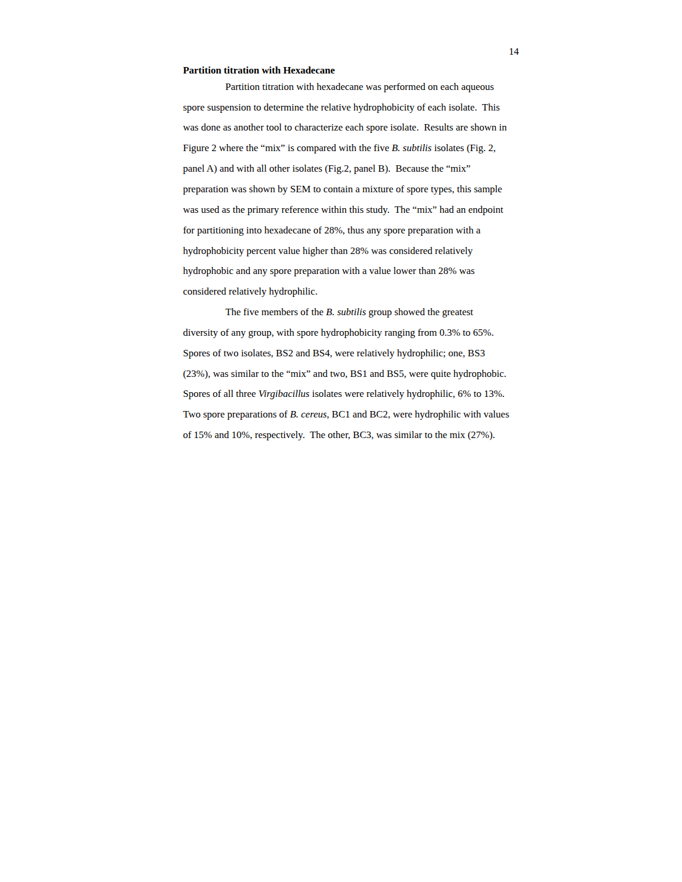14
Partition titration with Hexadecane
Partition titration with hexadecane was performed on each aqueous spore suspension to determine the relative hydrophobicity of each isolate. This was done as another tool to characterize each spore isolate. Results are shown in Figure 2 where the “mix” is compared with the five B. subtilis isolates (Fig. 2, panel A) and with all other isolates (Fig.2, panel B). Because the “mix” preparation was shown by SEM to contain a mixture of spore types, this sample was used as the primary reference within this study. The “mix” had an endpoint for partitioning into hexadecane of 28%, thus any spore preparation with a hydrophobicity percent value higher than 28% was considered relatively hydrophobic and any spore preparation with a value lower than 28% was considered relatively hydrophilic.
The five members of the B. subtilis group showed the greatest diversity of any group, with spore hydrophobicity ranging from 0.3% to 65%. Spores of two isolates, BS2 and BS4, were relatively hydrophilic; one, BS3 (23%), was similar to the “mix” and two, BS1 and BS5, were quite hydrophobic. Spores of all three Virgibacillus isolates were relatively hydrophilic, 6% to 13%. Two spore preparations of B. cereus, BC1 and BC2, were hydrophilic with values of 15% and 10%, respectively. The other, BC3, was similar to the mix (27%).